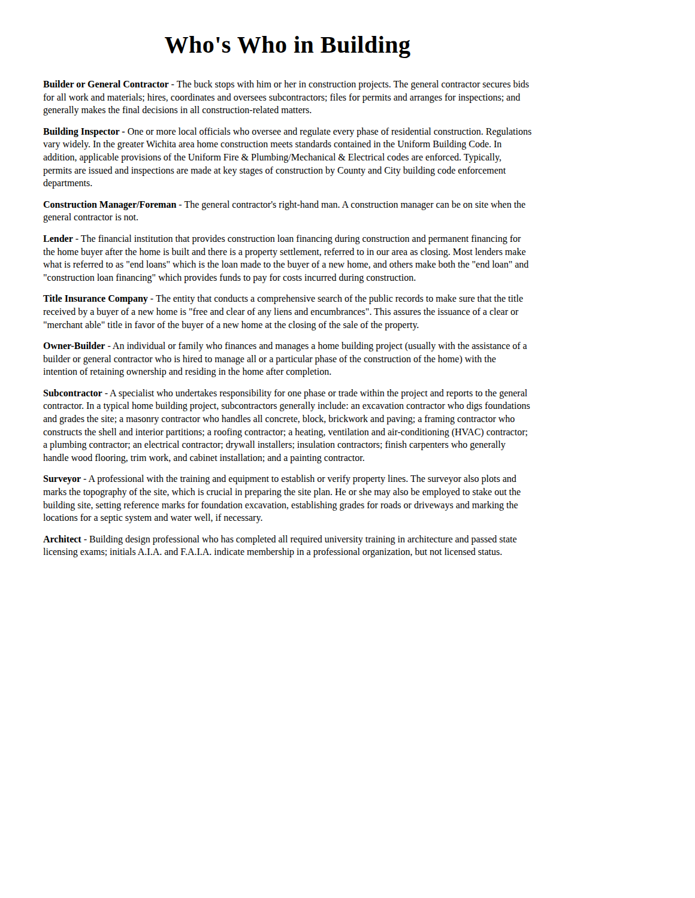Who's Who in Building
Builder or General Contractor - The buck stops with him or her in construction projects. The general contractor secures bids for all work and materials; hires, coordinates and oversees subcontractors; files for permits and arranges for inspections; and generally makes the final decisions in all construction-related matters.
Building Inspector - One or more local officials who oversee and regulate every phase of residential construction. Regulations vary widely. In the greater Wichita area home construction meets standards contained in the Uniform Building Code. In addition, applicable provisions of the Uniform Fire & Plumbing/Mechanical & Electrical codes are enforced. Typically, permits are issued and inspections are made at key stages of construction by County and City building code enforcement departments.
Construction Manager/Foreman - The general contractor's right-hand man. A construction manager can be on site when the general contractor is not.
Lender - The financial institution that provides construction loan financing during construction and permanent financing for the home buyer after the home is built and there is a property settlement, referred to in our area as closing. Most lenders make what is referred to as "end loans" which is the loan made to the buyer of a new home, and others make both the "end loan" and "construction loan financing" which provides funds to pay for costs incurred during construction.
Title Insurance Company - The entity that conducts a comprehensive search of the public records to make sure that the title received by a buyer of a new home is "free and clear of any liens and encumbrances". This assures the issuance of a clear or "merchant able" title in favor of the buyer of a new home at the closing of the sale of the property.
Owner-Builder - An individual or family who finances and manages a home building project (usually with the assistance of a builder or general contractor who is hired to manage all or a particular phase of the construction of the home) with the intention of retaining ownership and residing in the home after completion.
Subcontractor - A specialist who undertakes responsibility for one phase or trade within the project and reports to the general contractor. In a typical home building project, subcontractors generally include: an excavation contractor who digs foundations and grades the site; a masonry contractor who handles all concrete, block, brickwork and paving; a framing contractor who constructs the shell and interior partitions; a roofing contractor; a heating, ventilation and air-conditioning (HVAC) contractor; a plumbing contractor; an electrical contractor; drywall installers; insulation contractors; finish carpenters who generally handle wood flooring, trim work, and cabinet installation; and a painting contractor.
Surveyor - A professional with the training and equipment to establish or verify property lines. The surveyor also plots and marks the topography of the site, which is crucial in preparing the site plan. He or she may also be employed to stake out the building site, setting reference marks for foundation excavation, establishing grades for roads or driveways and marking the locations for a septic system and water well, if necessary.
Architect - Building design professional who has completed all required university training in architecture and passed state licensing exams; initials A.I.A. and F.A.I.A. indicate membership in a professional organization, but not licensed status.